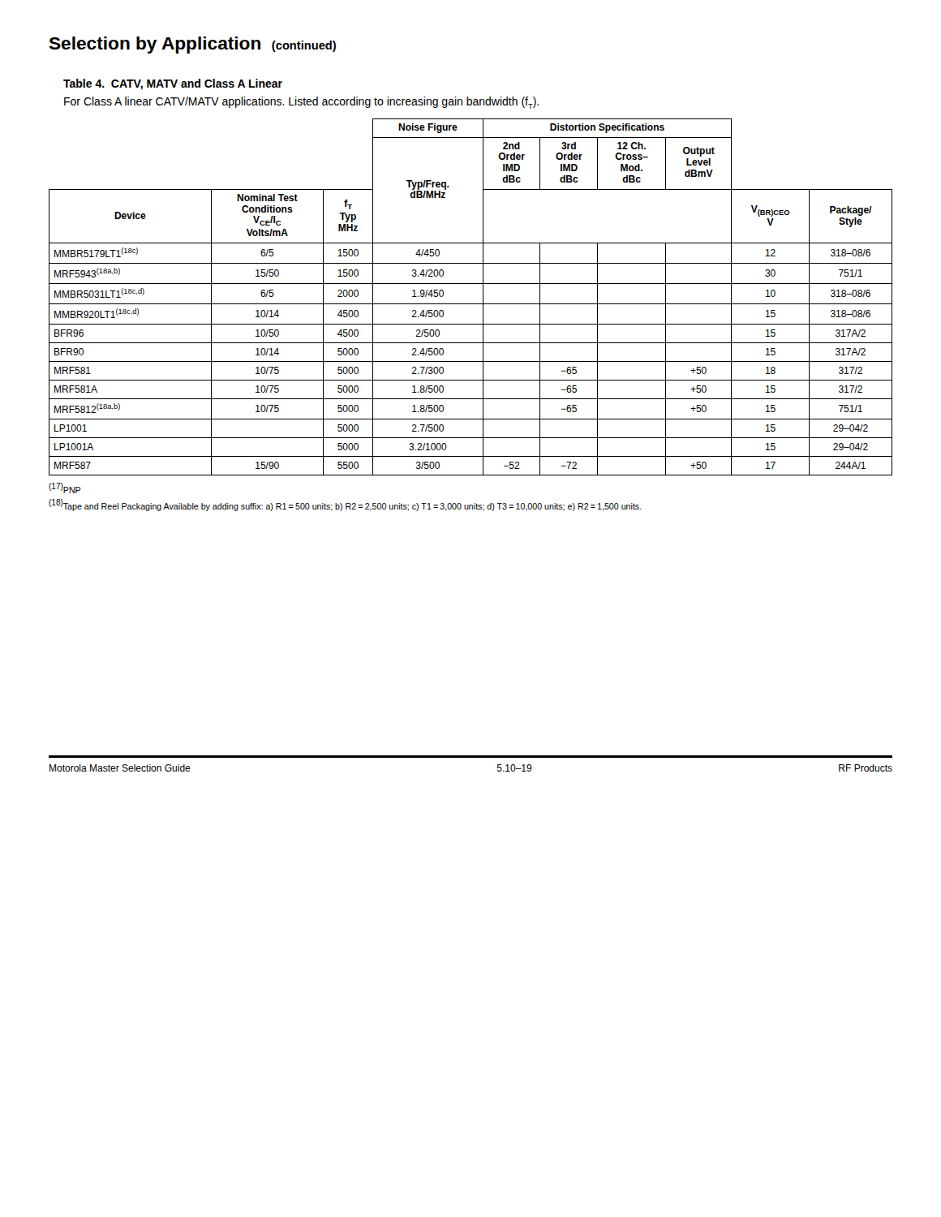Selection by Application (continued)
Table 4. CATV, MATV and Class A Linear
For Class A linear CATV/MATV applications. Listed according to increasing gain bandwidth (fT).
| | | | Noise Figure | Distortion Specifications | | |
| --- | --- | --- | --- | --- | --- | --- |
| Typ/Freq. dB/MHz | 2nd Order IMD dBc | 3rd Order IMD dBc | 12 Ch. Cross– Mod. dBc | Output Level dBmV |
| Device | Nominal Test Conditions V CE /I C Volts/mA | f T Typ MHz | | | | | V (BR)CEO V | Package/ Style |
| MMBR5179LT1 (18c) | 6/5 | 1500 | 4/450 | | | | | 12 | 318–08/6 |
| MRF5943 (18a,b) | 15/50 | 1500 | 3.4/200 | | | | | 30 | 751/1 |
| MMBR5031LT1 (18c,d) | 6/5 | 2000 | 1.9/450 | | | | | 10 | 318–08/6 |
| MMBR920LT1 (18c,d) | 10/14 | 4500 | 2.4/500 | | | | | 15 | 318–08/6 |
| BFR96 | 10/50 | 4500 | 2/500 | | | | | 15 | 317A/2 |
| BFR90 | 10/14 | 5000 | 2.4/500 | | | | | 15 | 317A/2 |
| MRF581 | 10/75 | 5000 | 2.7/300 | | −65 | | +50 | 18 | 317/2 |
| MRF581A | 10/75 | 5000 | 1.8/500 | | −65 | | +50 | 15 | 317/2 |
| MRF5812 (18a,b) | 10/75 | 5000 | 1.8/500 | | −65 | | +50 | 15 | 751/1 |
| LP1001 | | 5000 | 2.7/500 | | | | | 15 | 29–04/2 |
| LP1001A | | 5000 | 3.2/1000 | | | | | 15 | 29–04/2 |
| MRF587 | 15/90 | 5500 | 3/500 | −52 | −72 | | +50 | 17 | 244A/1 |
(17) PNP
(18) Tape and Reel Packaging Available by adding suffix: a) R1 = 500 units; b) R2 = 2,500 units; c) T1 = 3,000 units; d) T3 = 10,000 units; e) R2 = 1,500 units.
Motorola Master Selection Guide
5.10–19
RF Products